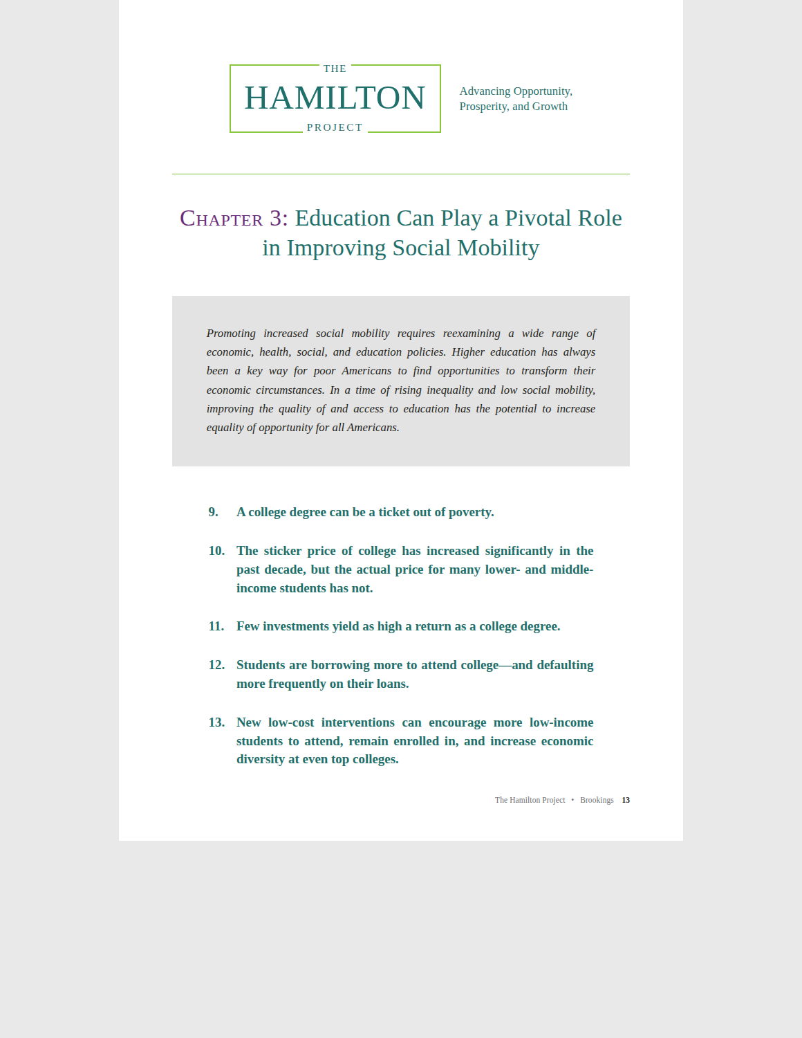THE HAMILTON PROJECT
Advancing Opportunity,
Prosperity, and Growth
Chapter 3: Education Can Play a Pivotal Role
in Improving Social Mobility
Promoting increased social mobility requires reexamining a wide range of economic, health, social, and education policies. Higher education has always been a key way for poor Americans to find opportunities to transform their economic circumstances. In a time of rising inequality and low social mobility, improving the quality of and access to education has the potential to increase equality of opportunity for all Americans.
A college degree can be a ticket out of poverty.
The sticker price of college has increased significantly in the past decade, but the actual price for many lower- and middle-income students has not.
Few investments yield as high a return as a college degree.
Students are borrowing more to attend college—and defaulting more frequently on their loans.
New low-cost interventions can encourage more low-income students to attend, remain enrolled in, and increase economic diversity at even top colleges.
The Hamilton Project • Brookings 13